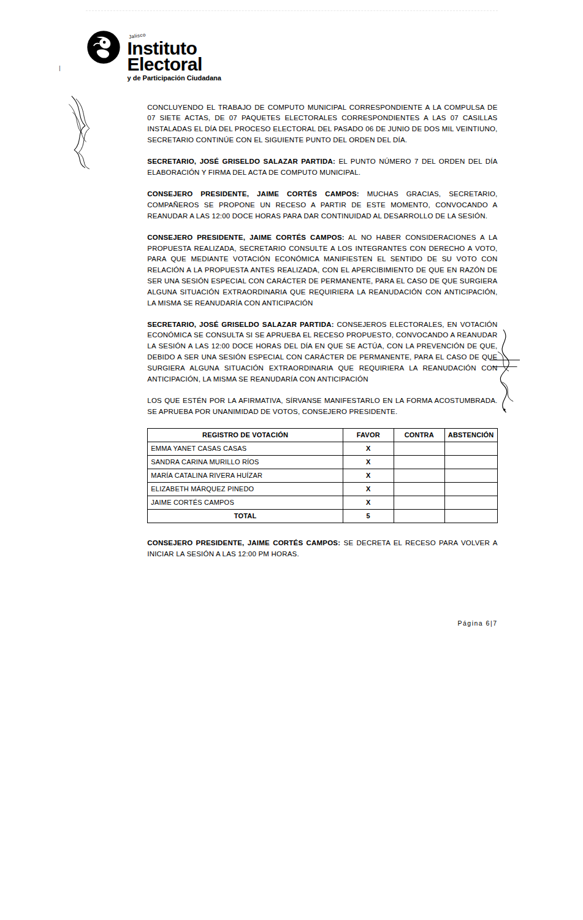|
Jalisco Instituto Electoral y de Participación Ciudadana
Concluyendo el trabajo de computo municipal correspondiente a la compulsa de 07 siete actas, de 07 paquetes electorales correspondientes a las 07 casillas instaladas el día del proceso electoral del pasado 06 de junio de dos mil veintiuno, secretario continúe con el siguiente punto del orden del día.
Secretario, José Griseldo Salazar Partida: El punto número 7 del orden del día elaboración y firma del acta de computo municipal.
Consejero Presidente, Jaime Cortés Campos: Muchas gracias, secretario, compañeros se propone un receso a partir de este momento, convocando a reanudar a las 12:00 doce horas para dar continuidad al desarrollo de la sesión.
Consejero Presidente, Jaime Cortés Campos: Al no haber consideraciones a la propuesta realizada, secretario consulte a los integrantes con derecho a voto, para que mediante votación económica manifiesten el sentido de su voto con relación a la propuesta antes realizada, con el apercibimiento de que en razón de ser una sesión especial con carácter de permanente, para el caso de que surgiera alguna situación extraordinaria que requiriera la reanudación con anticipación, la misma se reanudaría con anticipación
Secretario, José Griseldo Salazar Partida: Consejeros electorales, en votación económica se consulta si se aprueba el receso propuesto, convocando a reanudar la sesión a las 12:00 doce horas del día en que se actúa, con la prevención de que, debido a ser una sesión especial con carácter de permanente, para el caso de que surgiera alguna situación extraordinaria que requiriera la reanudación con anticipación, la misma se reanudaría con anticipación
Los que estén por la afirmativa, sírvanse manifestarlo en la forma acostumbrada. Se aprueba por unanimidad de votos, consejero presidente.
| Registro de votación | Favor | Contra | Abstención |
| --- | --- | --- | --- |
| Emma Yanet Casas Casas | X | | |
| Sandra Carina Murillo Ríos | X | | |
| María Catalina Rivera Huízar | X | | |
| Elizabeth Márquez Pinedo | X | | |
| Jaime Cortés Campos | X | | |
| Total | 5 | | |
Consejero Presidente, Jaime Cortés Campos: Se decreta el receso para volver a iniciar la sesión a las 12:00 pm horas.
Página 6|7